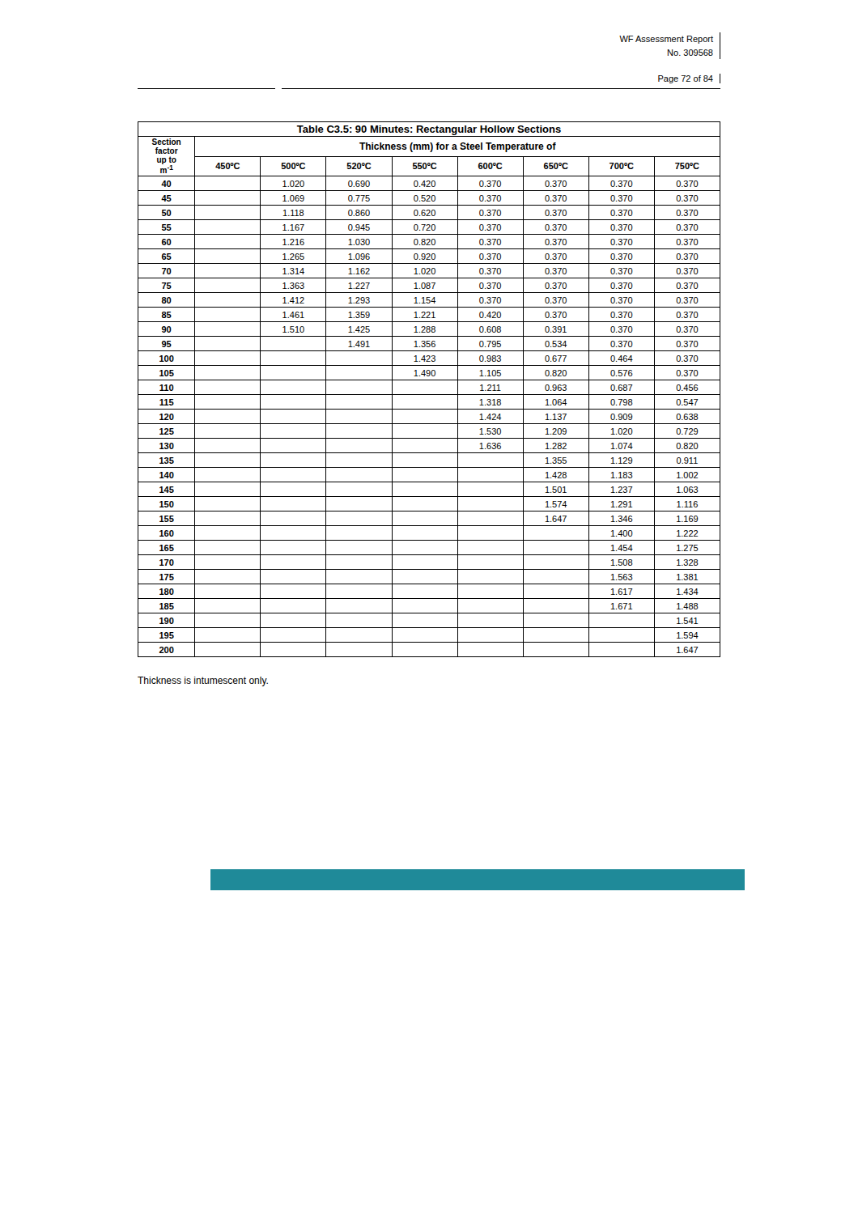WF Assessment Report
No. 309568
Page 72 of 84
| Table C3.5: 90 Minutes: Rectangular Hollow Sections |
| Section factor up to m -1 | Thickness (mm) for a Steel Temperature of |
| 450ºC | 500ºC | 520ºC | 550ºC | 600ºC | 650ºC | 700ºC | 750ºC |
| 40 | | 1.020 | 0.690 | 0.420 | 0.370 | 0.370 | 0.370 | 0.370 |
| 45 | | 1.069 | 0.775 | 0.520 | 0.370 | 0.370 | 0.370 | 0.370 |
| 50 | | 1.118 | 0.860 | 0.620 | 0.370 | 0.370 | 0.370 | 0.370 |
| 55 | | 1.167 | 0.945 | 0.720 | 0.370 | 0.370 | 0.370 | 0.370 |
| 60 | | 1.216 | 1.030 | 0.820 | 0.370 | 0.370 | 0.370 | 0.370 |
| 65 | | 1.265 | 1.096 | 0.920 | 0.370 | 0.370 | 0.370 | 0.370 |
| 70 | | 1.314 | 1.162 | 1.020 | 0.370 | 0.370 | 0.370 | 0.370 |
| 75 | | 1.363 | 1.227 | 1.087 | 0.370 | 0.370 | 0.370 | 0.370 |
| 80 | | 1.412 | 1.293 | 1.154 | 0.370 | 0.370 | 0.370 | 0.370 |
| 85 | | 1.461 | 1.359 | 1.221 | 0.420 | 0.370 | 0.370 | 0.370 |
| 90 | | 1.510 | 1.425 | 1.288 | 0.608 | 0.391 | 0.370 | 0.370 |
| 95 | | | 1.491 | 1.356 | 0.795 | 0.534 | 0.370 | 0.370 |
| 100 | | | | 1.423 | 0.983 | 0.677 | 0.464 | 0.370 |
| 105 | | | | 1.490 | 1.105 | 0.820 | 0.576 | 0.370 |
| 110 | | | | | 1.211 | 0.963 | 0.687 | 0.456 |
| 115 | | | | | 1.318 | 1.064 | 0.798 | 0.547 |
| 120 | | | | | 1.424 | 1.137 | 0.909 | 0.638 |
| 125 | | | | | 1.530 | 1.209 | 1.020 | 0.729 |
| 130 | | | | | 1.636 | 1.282 | 1.074 | 0.820 |
| 135 | | | | | | 1.355 | 1.129 | 0.911 |
| 140 | | | | | | 1.428 | 1.183 | 1.002 |
| 145 | | | | | | 1.501 | 1.237 | 1.063 |
| 150 | | | | | | 1.574 | 1.291 | 1.116 |
| 155 | | | | | | 1.647 | 1.346 | 1.169 |
| 160 | | | | | | | 1.400 | 1.222 |
| 165 | | | | | | | 1.454 | 1.275 |
| 170 | | | | | | | 1.508 | 1.328 |
| 175 | | | | | | | 1.563 | 1.381 |
| 180 | | | | | | | 1.617 | 1.434 |
| 185 | | | | | | | 1.671 | 1.488 |
| 190 | | | | | | | | 1.541 |
| 195 | | | | | | | | 1.594 |
| 200 | | | | | | | | 1.647 |
Thickness is intumescent only.